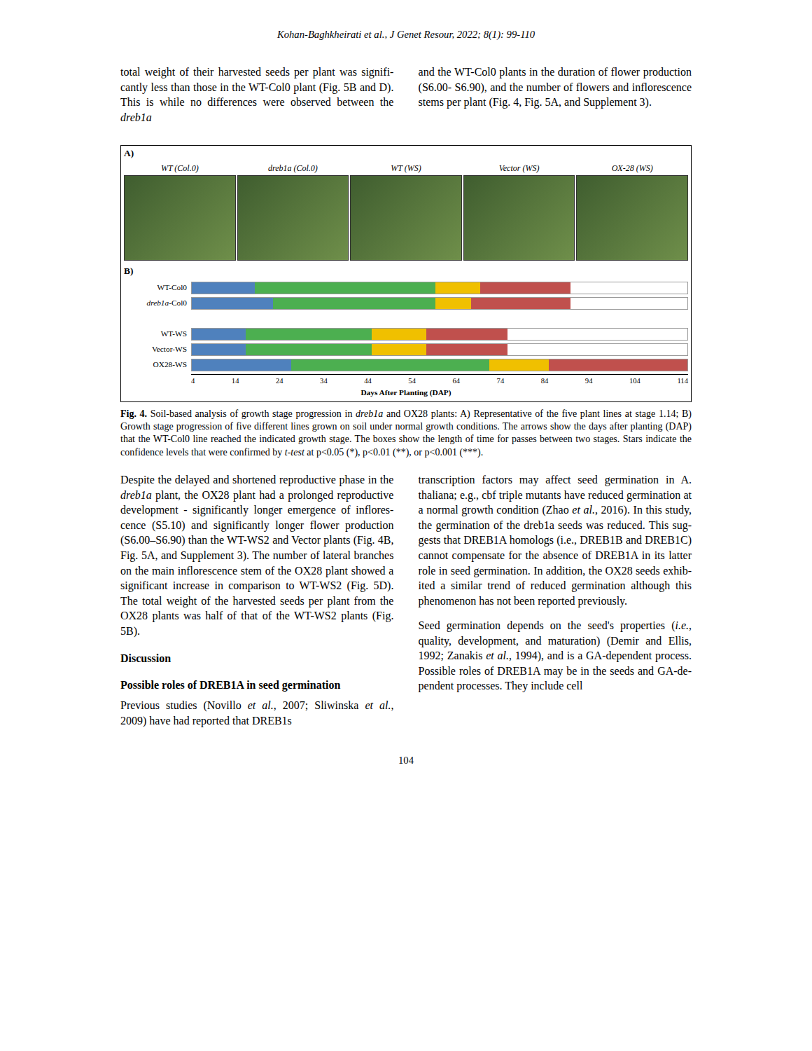Kohan-Baghkheirati et al., J Genet Resour, 2022; 8(1): 99-110
total weight of their harvested seeds per plant was significantly less than those in the WT-Col0 plant (Fig. 5B and D). This is while no differences were observed between the dreb1a
and the WT-Col0 plants in the duration of flower production (S6.00- S6.90), and the number of flowers and inflorescence stems per plant (Fig. 4, Fig. 5A, and Supplement 3).
A)
WT (Col.0)
dreb1a (Col.0)
WT (WS)
Vector (WS)
OX-28 (WS)
B)
WT-Col0
dreb1a-Col0
WT-WS
Vector-WS
OX28-WS
4142434445464748494104114
Days After Planting (DAP)
Fig. 4. Soil-based analysis of growth stage progression in dreb1a and OX28 plants: A) Representative of the five plant lines at stage 1.14; B) Growth stage progression of five different lines grown on soil under normal growth conditions. The arrows show the days after planting (DAP) that the WT-Col0 line reached the indicated growth stage. The boxes show the length of time for passes between two stages. Stars indicate the confidence levels that were confirmed by t-test at p<0.05 (*), p<0.01 (**), or p<0.001 (***).
Despite the delayed and shortened reproductive phase in the dreb1a plant, the OX28 plant had a prolonged reproductive development - significantly longer emergence of inflorescence (S5.10) and significantly longer flower production (S6.00–S6.90) than the WT-WS2 and Vector plants (Fig. 4B, Fig. 5A, and Supplement 3). The number of lateral branches on the main inflorescence stem of the OX28 plant showed a significant increase in comparison to WT-WS2 (Fig. 5D). The total weight of the harvested seeds per plant from the OX28 plants was half of that of the WT-WS2 plants (Fig. 5B).
Discussion
Possible roles of DREB1A in seed germination
Previous studies (Novillo et al., 2007; Sliwinska et al., 2009) have had reported that DREB1s
transcription factors may affect seed germination in A. thaliana; e.g., cbf triple mutants have reduced germination at a normal growth condition (Zhao et al., 2016). In this study, the germination of the dreb1a seeds was reduced. This suggests that DREB1A homologs (i.e., DREB1B and DREB1C) cannot compensate for the absence of DREB1A in its latter role in seed germination. In addition, the OX28 seeds exhibited a similar trend of reduced germination although this phenomenon has not been reported previously.
Seed germination depends on the seed's properties (i.e., quality, development, and maturation) (Demir and Ellis, 1992; Zanakis et al., 1994), and is a GA-dependent process. Possible roles of DREB1A may be in the seeds and GA-dependent processes. They include cell
104